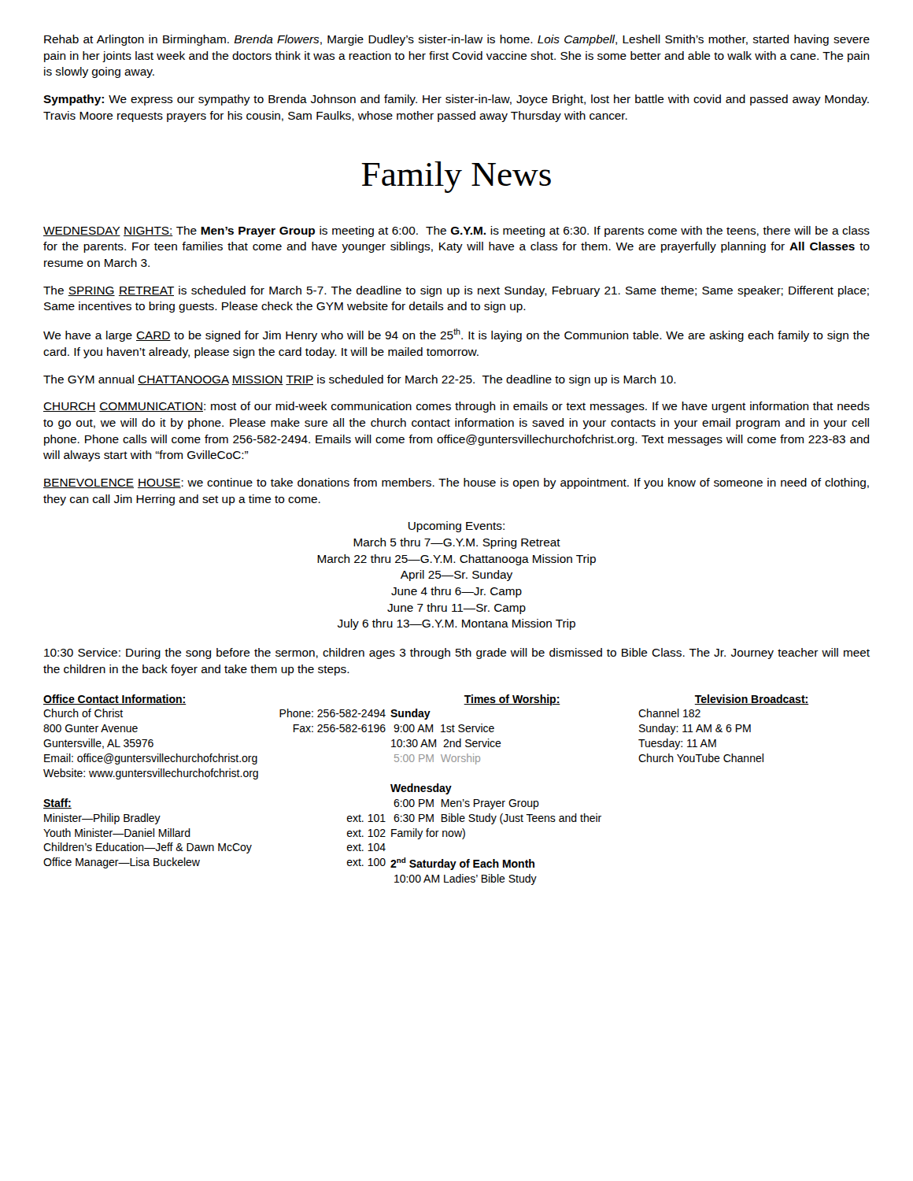Rehab at Arlington in Birmingham. Brenda Flowers, Margie Dudley’s sister-in-law is home. Lois Campbell, Leshell Smith’s mother, started having severe pain in her joints last week and the doctors think it was a reaction to her first Covid vaccine shot. She is some better and able to walk with a cane. The pain is slowly going away.
Sympathy: We express our sympathy to Brenda Johnson and family. Her sister-in-law, Joyce Bright, lost her battle with covid and passed away Monday. Travis Moore requests prayers for his cousin, Sam Faulks, whose mother passed away Thursday with cancer.
Family News
WEDNESDAY NIGHTS: The Men’s Prayer Group is meeting at 6:00. The G.Y.M. is meeting at 6:30. If parents come with the teens, there will be a class for the parents. For teen families that come and have younger siblings, Katy will have a class for them. We are prayerfully planning for All Classes to resume on March 3.
The SPRING RETREAT is scheduled for March 5-7. The deadline to sign up is next Sunday, February 21. Same theme; Same speaker; Different place; Same incentives to bring guests. Please check the GYM website for details and to sign up.
We have a large CARD to be signed for Jim Henry who will be 94 on the 25th. It is laying on the Communion table. We are asking each family to sign the card. If you haven’t already, please sign the card today. It will be mailed tomorrow.
The GYM annual CHATTANOOGA MISSION TRIP is scheduled for March 22-25. The deadline to sign up is March 10.
CHURCH COMMUNICATION: most of our mid-week communication comes through in emails or text messages. If we have urgent information that needs to go out, we will do it by phone. Please make sure all the church contact information is saved in your contacts in your email program and in your cell phone. Phone calls will come from 256-582-2494. Emails will come from office@guntersvillechurchofchrist.org. Text messages will come from 223-83 and will always start with “from GvilleCoC:”
BENEVOLENCE HOUSE: we continue to take donations from members. The house is open by appointment. If you know of someone in need of clothing, they can call Jim Herring and set up a time to come.
Upcoming Events:
March 5 thru 7—G.Y.M. Spring Retreat
March 22 thru 25—G.Y.M. Chattanooga Mission Trip
April 25—Sr. Sunday
June 4 thru 6—Jr. Camp
June 7 thru 11—Sr. Camp
July 6 thru 13—G.Y.M. Montana Mission Trip
10:30 Service: During the song before the sermon, children ages 3 through 5th grade will be dismissed to Bible Class. The Jr. Journey teacher will meet the children in the back foyer and take them up the steps.
| Office Contact Information: Church of Christ Phone: 256-582-2494 800 Gunter Avenue Fax: 256-582-6196 Guntersville, AL 35976 Email: office@guntersvillechurchofchrist.org Website: www.guntersvillechurchofchrist.org Staff: Minister—Philip Bradley ext. 101 Youth Minister—Daniel Millard ext. 102 Children’s Education—Jeff & Dawn McCoy ext. 104 Office Manager—Lisa Buckelew ext. 100 | Times of Worship: Sunday 9:00 AM 1st Service 10:30 AM 2nd Service 5:00 PM Worship Wednesday 6:00 PM Men’s Prayer Group 6:30 PM Bible Study (Just Teens and their Family for now) 2 nd Saturday of Each Month 10:00 AM Ladies’ Bible Study | Television Broadcast: Channel 182 Sunday: 11 AM & 6 PM Tuesday: 11 AM Church YouTube Channel |